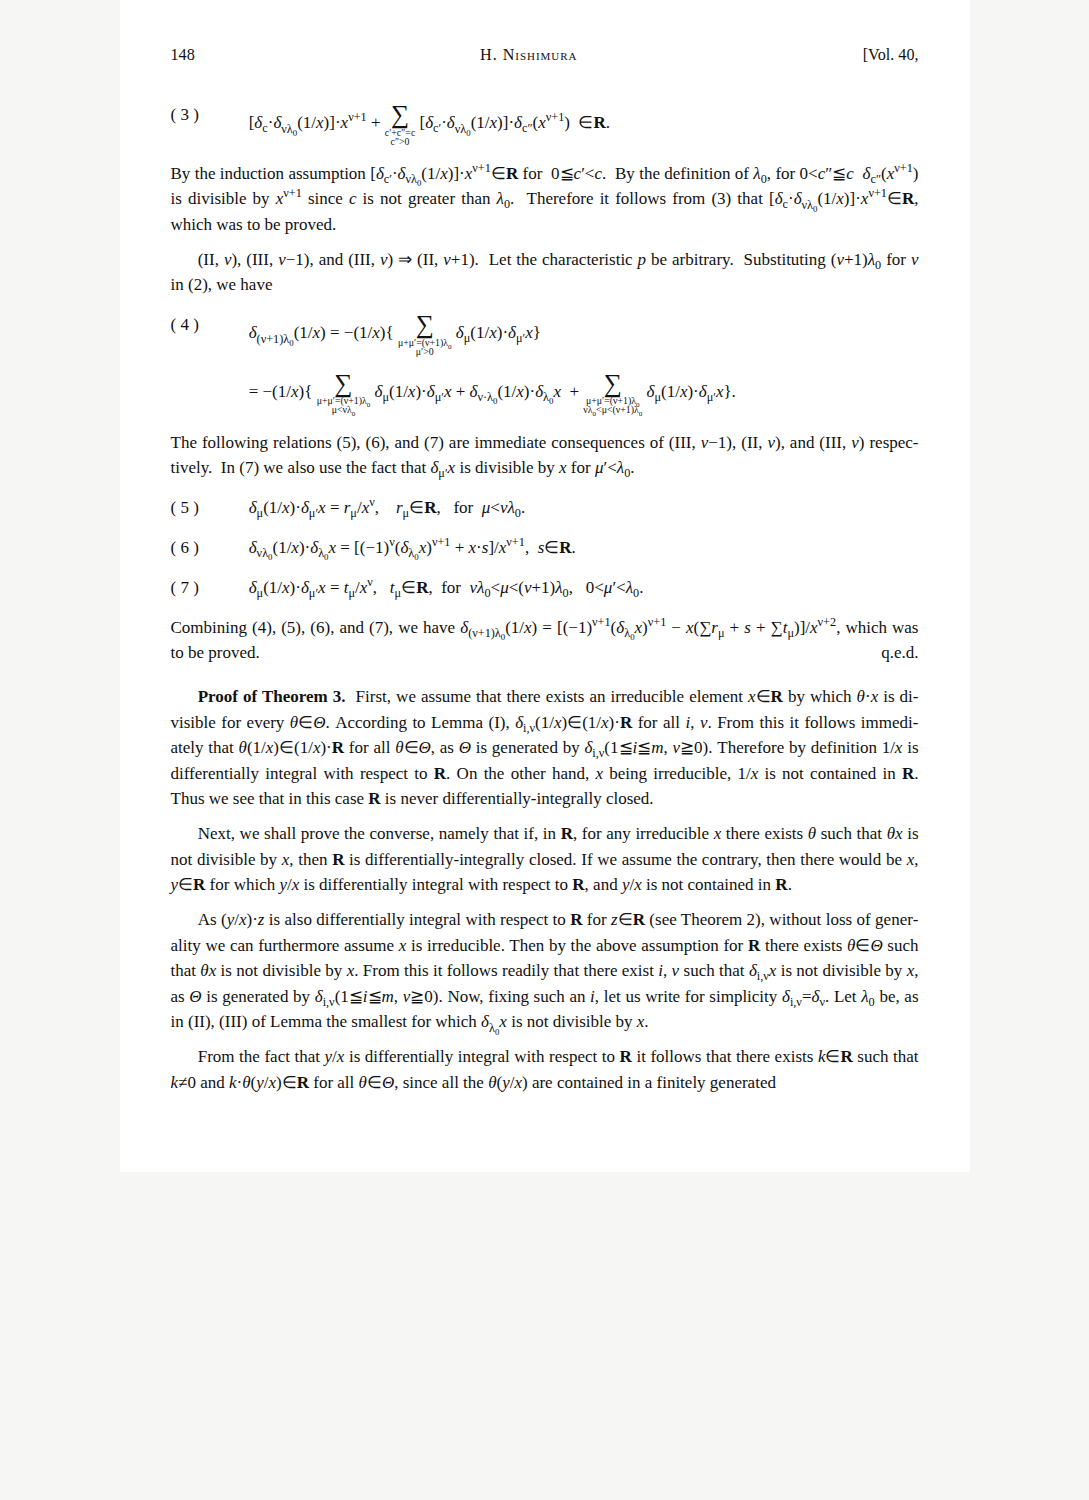148 H. Nishimura [Vol. 40,
( 3 ) [δc·δνλ0(1/x)]·xν+1 + ∑c′+c″=c c″>0 [δc′·δνλ0(1/x)]·δc″(xν+1) ∈R.
By the induction assumption [δc′·δνλ0(1/x)]·xν+1∈R for 0≦c′<c. By the definition of λ0, for 0<c″≦c δc″(xν+1) is divisible by xν+1 since c is not greater than λ0. Therefore it follows from (3) that [δc·δνλ0(1/x)]·xν+1∈R, which was to be proved.
(II, ν), (III, ν−1), and (III, ν) ⇒ (II, ν+1). Let the characteristic p be arbitrary. Substituting (ν+1)λ0 for ν in (2), we have
( 4 ) δ(ν+1)λ0(1/x) = −(1/x){ ∑μ+μ′=(ν+1)λ0 μ′>0 δμ(1/x)·δμ′x}
= −(1/x){ ∑μ+μ′=(ν+1)λ0 μ<νλ0 δμ(1/x)·δμ′x + δν·λ0(1/x)·δλ0x + ∑μ+μ′=(ν+1)λ0 νλ0<μ<(ν+1)λ0 δμ(1/x)·δμ′x}.
The following relations (5), (6), and (7) are immediate consequences of (III, ν−1), (II, ν), and (III, ν) respectively. In (7) we also use the fact that δμ′x is divisible by x for μ′<λ0.
( 5 ) δμ(1/x)·δμ′x = rμ/xν, rμ∈R, for μ<νλ0.
( 6 ) δνλ0(1/x)·δλ0x = [(−1)ν(δλ0x)ν+1 + x·s]/xν+1, s∈R.
( 7 ) δμ(1/x)·δμ′x = tμ/xν, tμ∈R, for νλ0<μ<(ν+1)λ0, 0<μ′<λ0.
Combining (4), (5), (6), and (7), we have δ(ν+1)λ0(1/x) = [(−1)ν+1(δλ0x)ν+1 − x(∑rμ + s + ∑tμ)]/xν+2, which was to be proved. q.e.d.
Proof of Theorem 3. First, we assume that there exists an irreducible element x∈R by which θ·x is divisible for every θ∈Θ. According to Lemma (I), δi,ν(1/x)∈(1/x)·R for all i, ν. From this it follows immediately that θ(1/x)∈(1/x)·R for all θ∈Θ, as Θ is generated by δi,ν(1≦i≦m, ν≧0). Therefore by definition 1/x is differentially integral with respect to R. On the other hand, x being irreducible, 1/x is not contained in R. Thus we see that in this case R is never differentially-integrally closed.
Next, we shall prove the converse, namely that if, in R, for any irreducible x there exists θ such that θx is not divisible by x, then R is differentially-integrally closed. If we assume the contrary, then there would be x, y∈R for which y/x is differentially integral with respect to R, and y/x is not contained in R.
As (y/x)·z is also differentially integral with respect to R for z∈R (see Theorem 2), without loss of generality we can furthermore assume x is irreducible. Then by the above assumption for R there exists θ∈Θ such that θx is not divisible by x. From this it follows readily that there exist i, ν such that δi,νx is not divisible by x, as Θ is generated by δi,ν(1≦i≦m, ν≧0). Now, fixing such an i, let us write for simplicity δi,ν=δν. Let λ0 be, as in (II), (III) of Lemma the smallest for which δλ0x is not divisible by x.
From the fact that y/x is differentially integral with respect to R it follows that there exists k∈R such that k≠0 and k·θ(y/x)∈R for all θ∈Θ, since all the θ(y/x) are contained in a finitely generated